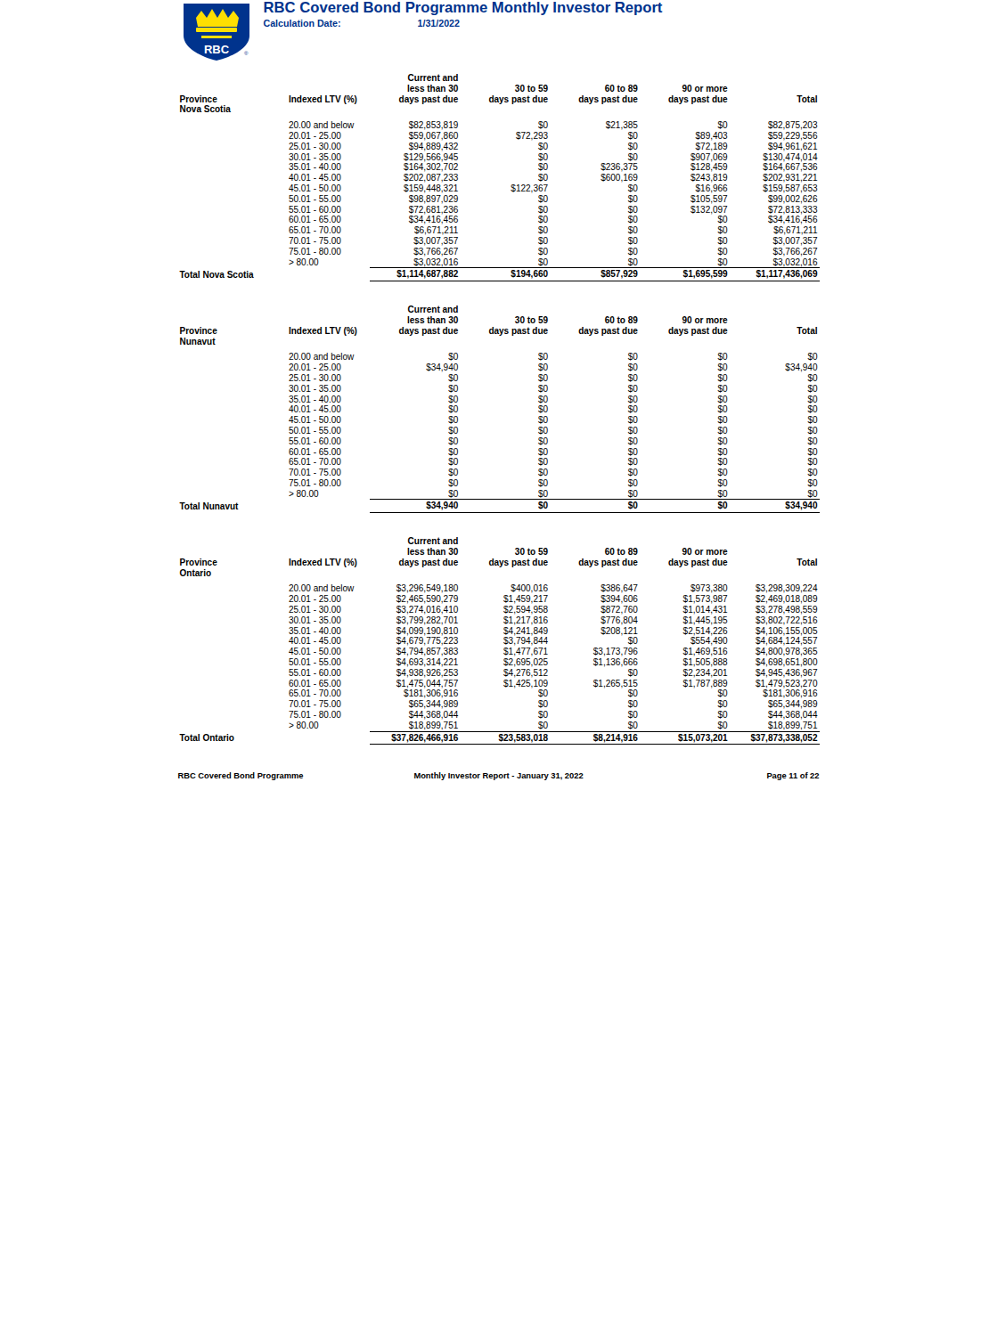RBC ®
RBC Covered Bond Programme Monthly Investor Report
Calculation Date:1/31/2022
| Province | Indexed LTV (%) | Current and less than 30 days past due | 30 to 59 days past due | 60 to 89 days past due | 90 or more days past due | Total |
| --- | --- | --- | --- | --- | --- | --- |
| Nova Scotia |
| | 20.00 and below | $82,853,819 | $0 | $21,385 | $0 | $82,875,203 |
| | 20.01 - 25.00 | $59,067,860 | $72,293 | $0 | $89,403 | $59,229,556 |
| | 25.01 - 30.00 | $94,889,432 | $0 | $0 | $72,189 | $94,961,621 |
| | 30.01 - 35.00 | $129,566,945 | $0 | $0 | $907,069 | $130,474,014 |
| | 35.01 - 40.00 | $164,302,702 | $0 | $236,375 | $128,459 | $164,667,536 |
| | 40.01 - 45.00 | $202,087,233 | $0 | $600,169 | $243,819 | $202,931,221 |
| | 45.01 - 50.00 | $159,448,321 | $122,367 | $0 | $16,966 | $159,587,653 |
| | 50.01 - 55.00 | $98,897,029 | $0 | $0 | $105,597 | $99,002,626 |
| | 55.01 - 60.00 | $72,681,236 | $0 | $0 | $132,097 | $72,813,333 |
| | 60.01 - 65.00 | $34,416,456 | $0 | $0 | $0 | $34,416,456 |
| | 65.01 - 70.00 | $6,671,211 | $0 | $0 | $0 | $6,671,211 |
| | 70.01 - 75.00 | $3,007,357 | $0 | $0 | $0 | $3,007,357 |
| | 75.01 - 80.00 | $3,766,267 | $0 | $0 | $0 | $3,766,267 |
| | > 80.00 | $3,032,016 | $0 | $0 | $0 | $3,032,016 |
| Total Nova Scotia | | $1,114,687,882 | $194,660 | $857,929 | $1,695,599 | $1,117,436,069 |
| Province | Indexed LTV (%) | Current and less than 30 days past due | 30 to 59 days past due | 60 to 89 days past due | 90 or more days past due | Total |
| --- | --- | --- | --- | --- | --- | --- |
| Nunavut |
| | 20.00 and below | $0 | $0 | $0 | $0 | $0 |
| | 20.01 - 25.00 | $34,940 | $0 | $0 | $0 | $34,940 |
| | 25.01 - 30.00 | $0 | $0 | $0 | $0 | $0 |
| | 30.01 - 35.00 | $0 | $0 | $0 | $0 | $0 |
| | 35.01 - 40.00 | $0 | $0 | $0 | $0 | $0 |
| | 40.01 - 45.00 | $0 | $0 | $0 | $0 | $0 |
| | 45.01 - 50.00 | $0 | $0 | $0 | $0 | $0 |
| | 50.01 - 55.00 | $0 | $0 | $0 | $0 | $0 |
| | 55.01 - 60.00 | $0 | $0 | $0 | $0 | $0 |
| | 60.01 - 65.00 | $0 | $0 | $0 | $0 | $0 |
| | 65.01 - 70.00 | $0 | $0 | $0 | $0 | $0 |
| | 70.01 - 75.00 | $0 | $0 | $0 | $0 | $0 |
| | 75.01 - 80.00 | $0 | $0 | $0 | $0 | $0 |
| | > 80.00 | $0 | $0 | $0 | $0 | $0 |
| Total Nunavut | | $34,940 | $0 | $0 | $0 | $34,940 |
| Province | Indexed LTV (%) | Current and less than 30 days past due | 30 to 59 days past due | 60 to 89 days past due | 90 or more days past due | Total |
| --- | --- | --- | --- | --- | --- | --- |
| Ontario |
| | 20.00 and below | $3,296,549,180 | $400,016 | $386,647 | $973,380 | $3,298,309,224 |
| | 20.01 - 25.00 | $2,465,590,279 | $1,459,217 | $394,606 | $1,573,987 | $2,469,018,089 |
| | 25.01 - 30.00 | $3,274,016,410 | $2,594,958 | $872,760 | $1,014,431 | $3,278,498,559 |
| | 30.01 - 35.00 | $3,799,282,701 | $1,217,816 | $776,804 | $1,445,195 | $3,802,722,516 |
| | 35.01 - 40.00 | $4,099,190,810 | $4,241,849 | $208,121 | $2,514,226 | $4,106,155,005 |
| | 40.01 - 45.00 | $4,679,775,223 | $3,794,844 | $0 | $554,490 | $4,684,124,557 |
| | 45.01 - 50.00 | $4,794,857,383 | $1,477,671 | $3,173,796 | $1,469,516 | $4,800,978,365 |
| | 50.01 - 55.00 | $4,693,314,221 | $2,695,025 | $1,136,666 | $1,505,888 | $4,698,651,800 |
| | 55.01 - 60.00 | $4,938,926,253 | $4,276,512 | $0 | $2,234,201 | $4,945,436,967 |
| | 60.01 - 65.00 | $1,475,044,757 | $1,425,109 | $1,265,515 | $1,787,889 | $1,479,523,270 |
| | 65.01 - 70.00 | $181,306,916 | $0 | $0 | $0 | $181,306,916 |
| | 70.01 - 75.00 | $65,344,989 | $0 | $0 | $0 | $65,344,989 |
| | 75.01 - 80.00 | $44,368,044 | $0 | $0 | $0 | $44,368,044 |
| | > 80.00 | $18,899,751 | $0 | $0 | $0 | $18,899,751 |
| Total Ontario | | $37,826,466,916 | $23,583,018 | $8,214,916 | $15,073,201 | $37,873,338,052 |
RBC Covered Bond Programme Monthly Investor Report - January 31, 2022 Page 11 of 22